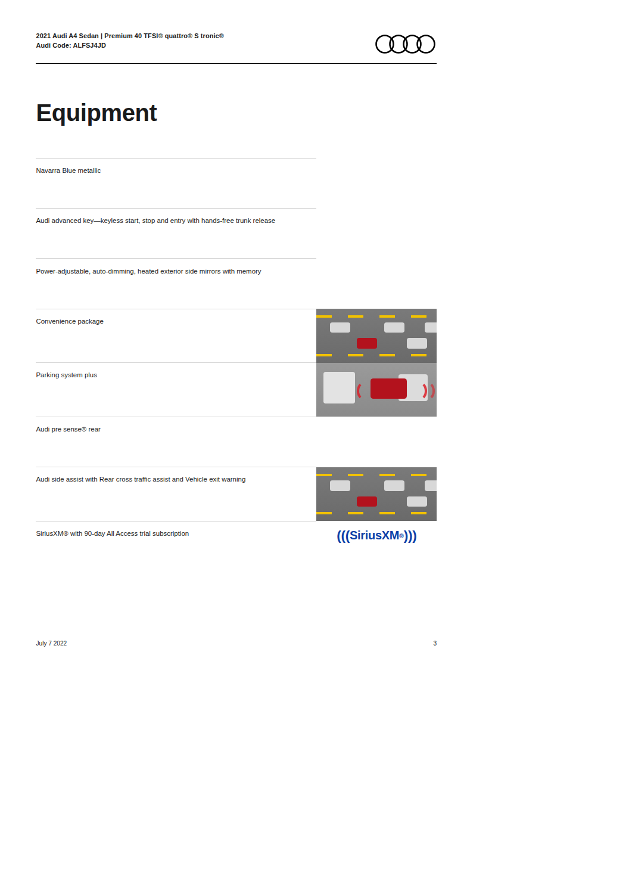2021 Audi A4 Sedan | Premium 40 TFSI® quattro® S tronic®
Audi Code: ALFSJ4JD
Equipment
| Navarra Blue metallic | |
| Audi advanced key—keyless start, stop and entry with hands-free trunk release | |
| Power-adjustable, auto-dimming, heated exterior side mirrors with memory | |
| Convenience package | |
| Parking system plus | |
| Audi pre sense® rear | |
| Audi side assist with Rear cross traffic assist and Vehicle exit warning | |
| SiriusXM® with 90-day All Access trial subscription | ((( SiriusXM ® ))) |
July 7 2022
3